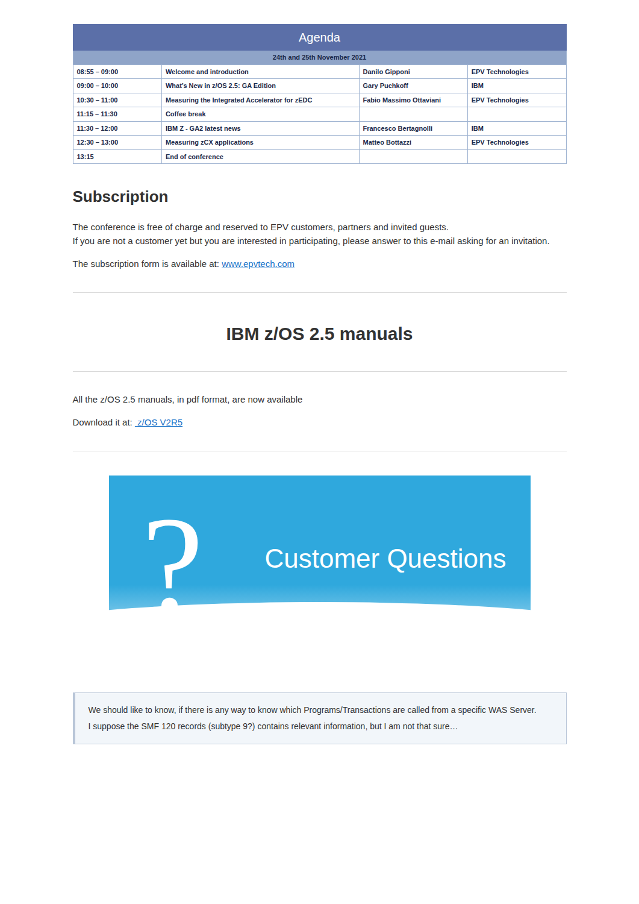| Agenda |
| 24th and 25th November 2021 |
| 08:55 – 09:00 | Welcome and introduction | Danilo Gipponi | EPV Technologies |
| 09:00 – 10:00 | What’s New in z/OS 2.5: GA Edition | Gary Puchkoff | IBM |
| 10:30 – 11:00 | Measuring the Integrated Accelerator for zEDC | Fabio Massimo Ottaviani | EPV Technologies |
| 11:15 – 11:30 | Coffee break | | |
| 11:30 – 12:00 | IBM Z - GA2 latest news | Francesco Bertagnolli | IBM |
| 12:30 – 13:00 | Measuring zCX applications | Matteo Bottazzi | EPV Technologies |
| 13:15 | End of conference | | |
Subscription
The conference is free of charge and reserved to EPV customers, partners and invited guests.
If you are not a customer yet but you are interested in participating, please answer to this e-mail asking for an invitation.
The subscription form is available at: www.epvtech.com
IBM z/OS 2.5 manuals
All the z/OS 2.5 manuals, in pdf format, are now available
Download it at: z/OS V2R5
?
Customer Questions
We should like to know, if there is any way to know which Programs/Transactions are called from a specific WAS Server.
I suppose the SMF 120 records (subtype 9?) contains relevant information, but I am not that sure…